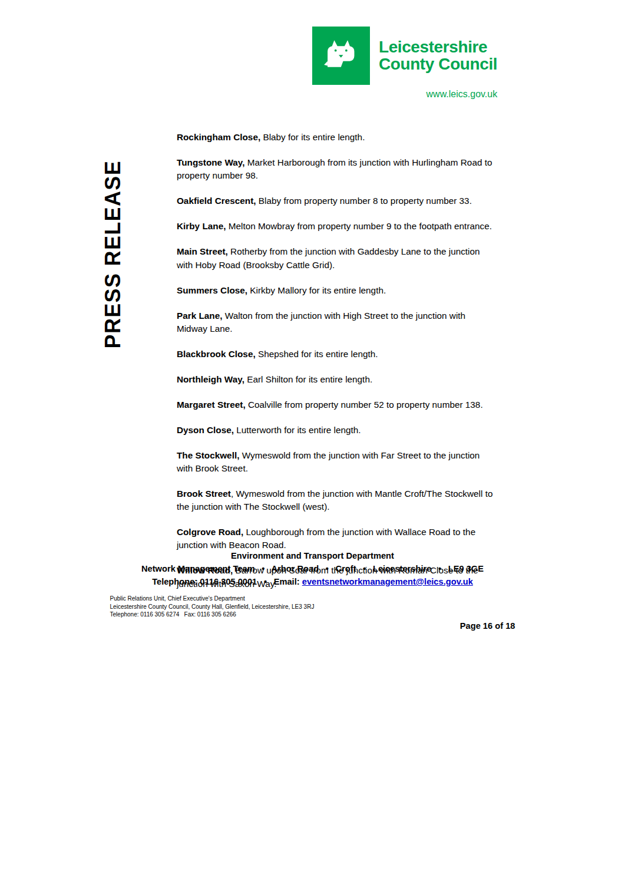Leicestershire
County Council
www.leics.gov.uk
PRESS RELEASE
Rockingham Close, Blaby for its entire length.
Tungstone Way, Market Harborough from its junction with Hurlingham Road to property number 98.
Oakfield Crescent, Blaby from property number 8 to property number 33.
Kirby Lane, Melton Mowbray from property number 9 to the footpath entrance.
Main Street, Rotherby from the junction with Gaddesby Lane to the junction with Hoby Road (Brooksby Cattle Grid).
Summers Close, Kirkby Mallory for its entire length.
Park Lane, Walton from the junction with High Street to the junction with Midway Lane.
Blackbrook Close, Shepshed for its entire length.
Northleigh Way, Earl Shilton for its entire length.
Margaret Street, Coalville from property number 52 to property number 138.
Dyson Close, Lutterworth for its entire length.
The Stockwell, Wymeswold from the junction with Far Street to the junction with Brook Street.
Brook Street, Wymeswold from the junction with Mantle Croft/The Stockwell to the junction with The Stockwell (west).
Colgrove Road, Loughborough from the junction with Wallace Road to the junction with Beacon Road.
Willow Road, Barrow upon Soar from the junction with Roman Close to the junction with Saxon Way.
Environment and Transport Department
Network Management Team • Arbor Road • Croft • Leicestershire • LE9 3GE
Telephone: 0116 305 0001 • Email: eventsnetworkmanagement@leics.gov.uk
Public Relations Unit, Chief Executive's Department
Leicestershire County Council, County Hall, Glenfield, Leicestershire, LE3 3RJ
Telephone: 0116 305 6274 Fax: 0116 305 6266
Page 16 of 18